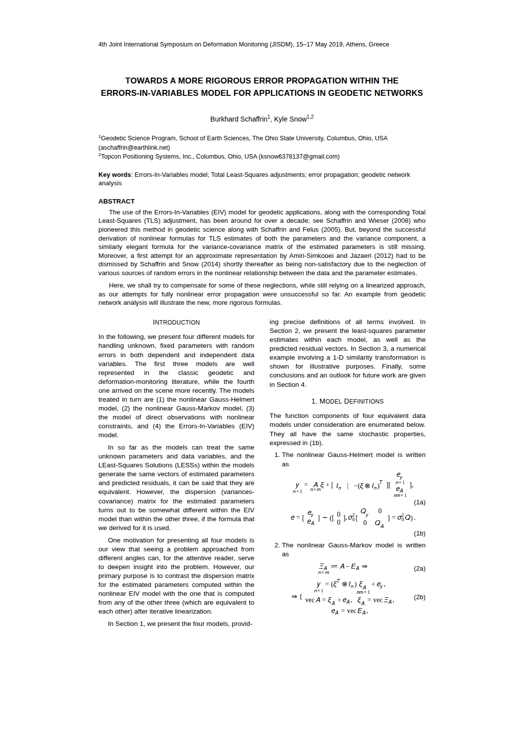4th Joint International Symposium on Deformation Monitoring (JISDM), 15–17 May 2019, Athens, Greece
TOWARDS A MORE RIGOROUS ERROR PROPAGATION WITHIN THE
ERRORS-IN-VARIABLES MODEL FOR APPLICATIONS IN GEODETIC NETWORKS
Burkhard Schaffrin1, Kyle Snow1,2
1Geodetic Science Program, School of Earth Sciences, The Ohio State University, Columbus, Ohio, USA
(aschaffrin@earthlink.net)
2Topcon Positioning Systems, Inc., Columbus, Ohio, USA (ksnow6378137@gmail.com)
Key words: Errors-In-Variables model; Total Least-Squares adjustments; error propagation; geodetic network analysis
ABSTRACT
The use of the Errors-In-Variables (EIV) model for geodetic applications, along with the corresponding Total Least-Squares (TLS) adjustment, has been around for over a decade; see Schaffrin and Wieser (2008) who pioneered this method in geodetic science along with Schaffrin and Felus (2005). But, beyond the successful derivation of nonlinear formulas for TLS estimates of both the parameters and the variance component, a similarly elegant formula for the variance-covariance matrix of the estimated parameters is still missing. Moreover, a first attempt for an approximate representation by Amiri-Simkooei and Jazaeri (2012) had to be dismissed by Schaffrin and Snow (2014) shortly thereafter as being non-satisfactory due to the neglection of various sources of random errors in the nonlinear relationship between the data and the parameter estimates.
Here, we shall try to compensate for some of these neglections, while still relying on a linearized approach, as our attempts for fully nonlinear error propagation were unsuccessful so far. An example from geodetic network analysis will illustrate the new, more rigorous formulas.
INTRODUCTION
In the following, we present four different models for handling unknown, fixed parameters with random errors in both dependent and independent data variables. The first three models are well represented in the classic geodetic and deformation-monitoring literature, while the fourth one arrived on the scene more recently. The models treated in turn are (1) the nonlinear Gauss-Helmert model, (2) the nonlinear Gauss-Markov model, (3) the model of direct observations with nonlinear constraints, and (4) the Errors-In-Variables (EIV) model.
In so far as the models can treat the same unknown parameters and data variables, and the LEast-Squares Solutions (LESSs) within the models generate the same vectors of estimated parameters and predicted residuals, it can be said that they are equivalent. However, the dispersion (variances-covariance) matrix for the estimated parameters turns out to be somewhat different within the EIV model than within the other three, if the formula that we derived for it is used.
One motivation for presenting all four models is our view that seeing a problem approached from different angles can, for the attentive reader, serve to deepen insight into the problem. However, our primary purpose is to contrast the dispersion matrix for the estimated parameters computed within the nonlinear EIV model with the one that is computed from any of the other three (which are equivalent to each other) after iterative linearization.
In Section 1, we present the four models, provid-
ing precise definitions of all terms involved. In Section 2, we present the least-squares parameter estimates within each model, as well as the predicted residual vectors. In Section 3, a numerical example involving a 1-D similarity transformation is shown for illustrative purposes. Finally, some conclusions and an outlook for future work are given in Section 4.
1. MODEL DEFINITIONS
The function components of four equivalent data models under consideration are enumerated below. They all have the same stochastic properties, expressed in (1b).
The nonlinear Gauss-Helmert model is written as
y n×1 = A n×m ξ + [ In | −(ξ⊗In)T ] [ eyn×1 eAnm×1 ] ,
(1a)
e = [ ey eA ] ∼ ( [ 0 0 ] , σ02 [ Qy0 0QA ] = σ02 Q ) .
(1b)
The nonlinear Gauss-Markov model is written as
ΞA n×m ≔ A − EA ⇒
(2a)
⇒ { yn×1 = (ξT⊗In) ξAnm×1 + ey , vecA = ξA + eA , ξA = vecΞA , eA = vecEA ,
(2b)